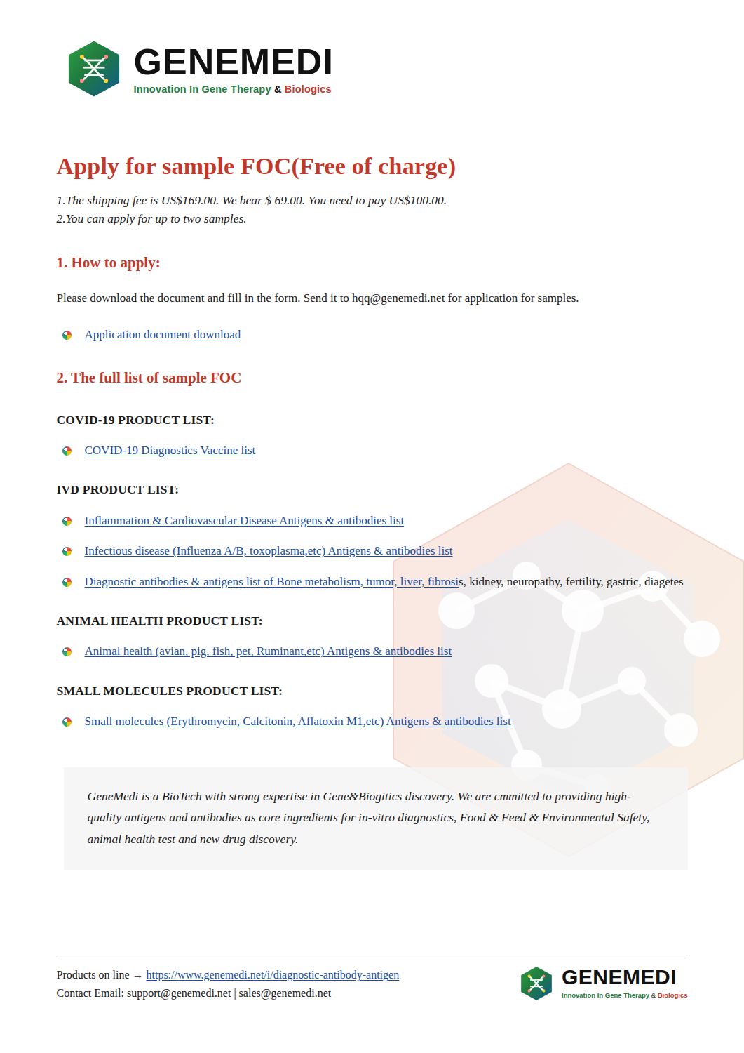GENEMEDI
Innovation In Gene Therapy & Biologics
Apply for sample FOC(Free of charge)
1.The shipping fee is US$169.00. We bear $ 69.00. You need to pay US$100.00. 2.You can apply for up to two samples.
1. How to apply:
Please download the document and fill in the form. Send it to hqq@genemedi.net for application for samples.
Application document download
2. The full list of sample FOC
COVID-19 PRODUCT LIST:
COVID-19 Diagnostics Vaccine list
IVD PRODUCT LIST:
Inflammation & Cardiovascular Disease Antigens & antibodies list
Infectious disease (Influenza A/B, toxoplasma,etc) Antigens & antibodies list
Diagnostic antibodies & antigens list of Bone metabolism, tumor, liver, fibrosi s, kidney, neuropathy, fertility, gastric, diagetes
ANIMAL HEALTH PRODUCT LIST:
Animal health (avian, pig, fish, pet, Ruminant,etc) Antigens & antibodies list
SMALL MOLECULES PRODUCT LIST:
Small molecules (Erythromycin, Calcitonin, Aflatoxin M1,etc) Antigens & antibodies list
GeneMedi is a BioTech with strong expertise in Gene&Biogitics discovery. We are cmmitted to providing high-quality antigens and antibodies as core ingredients for in-vitro diagnostics, Food & Feed & Environmental Safety, animal health test and new drug discovery.
Products on line → https://www.genemedi.net/i/diagnostic-antibody-antigen
Contact Email: support@genemedi.net | sales@genemedi.net
GENEMEDI
Innovation In Gene Therapy & Biologics